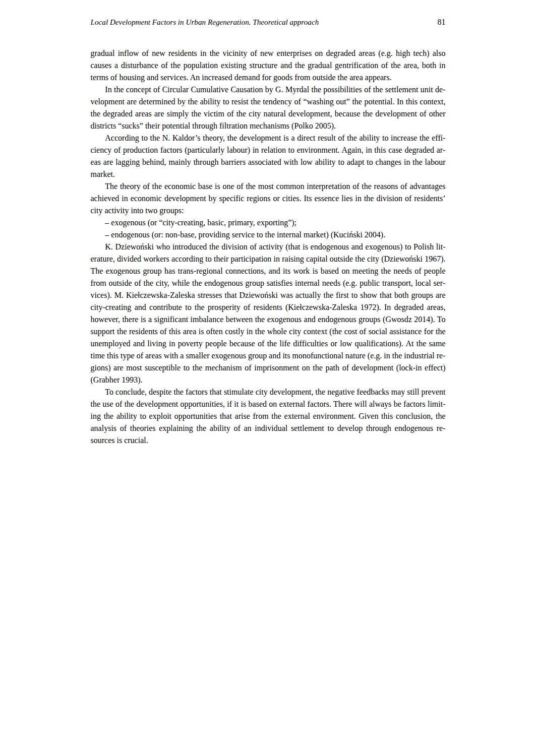Local Development Factors in Urban Regeneration. Theoretical approach 81
gradual inflow of new residents in the vicinity of new enterprises on degraded areas (e.g. high tech) also causes a disturbance of the population existing structure and the gradual gentrification of the area, both in terms of housing and services. An increased demand for goods from outside the area appears.
In the concept of Circular Cumulative Causation by G. Myrdal the possibilities of the settlement unit development are determined by the ability to resist the tendency of “washing out” the potential. In this context, the degraded areas are simply the victim of the city natural development, because the development of other districts “sucks” their potential through filtration mechanisms (Polko 2005).
According to the N. Kaldor’s theory, the development is a direct result of the ability to increase the efficiency of production factors (particularly labour) in relation to environment. Again, in this case degraded areas are lagging behind, mainly through barriers associated with low ability to adapt to changes in the labour market.
The theory of the economic base is one of the most common interpretation of the reasons of advantages achieved in economic development by specific regions or cities. Its essence lies in the division of residents’ city activity into two groups:
exogenous (or “city-creating, basic, primary, exporting”);
endogenous (or: non-base, providing service to the internal market) (Kuciński 2004).
K. Dziewoński who introduced the division of activity (that is endogenous and exogenous) to Polish literature, divided workers according to their participation in raising capital outside the city (Dziewoński 1967). The exogenous group has trans-regional connections, and its work is based on meeting the needs of people from outside of the city, while the endogenous group satisfies internal needs (e.g. public transport, local services). M. Kiełczewska-Zaleska stresses that Dziewoński was actually the first to show that both groups are city-creating and contribute to the prosperity of residents (Kiełczewska-Zaleska 1972). In degraded areas, however, there is a significant imbalance between the exogenous and endogenous groups (Gwosdz 2014). To support the residents of this area is often costly in the whole city context (the cost of social assistance for the unemployed and living in poverty people because of the life difficulties or low qualifications). At the same time this type of areas with a smaller exogenous group and its monofunctional nature (e.g. in the industrial regions) are most susceptible to the mechanism of imprisonment on the path of development (lock-in effect) (Grabher 1993).
To conclude, despite the factors that stimulate city development, the negative feedbacks may still prevent the use of the development opportunities, if it is based on external factors. There will always be factors limiting the ability to exploit opportunities that arise from the external environment. Given this conclusion, the analysis of theories explaining the ability of an individual settlement to develop through endogenous resources is crucial.